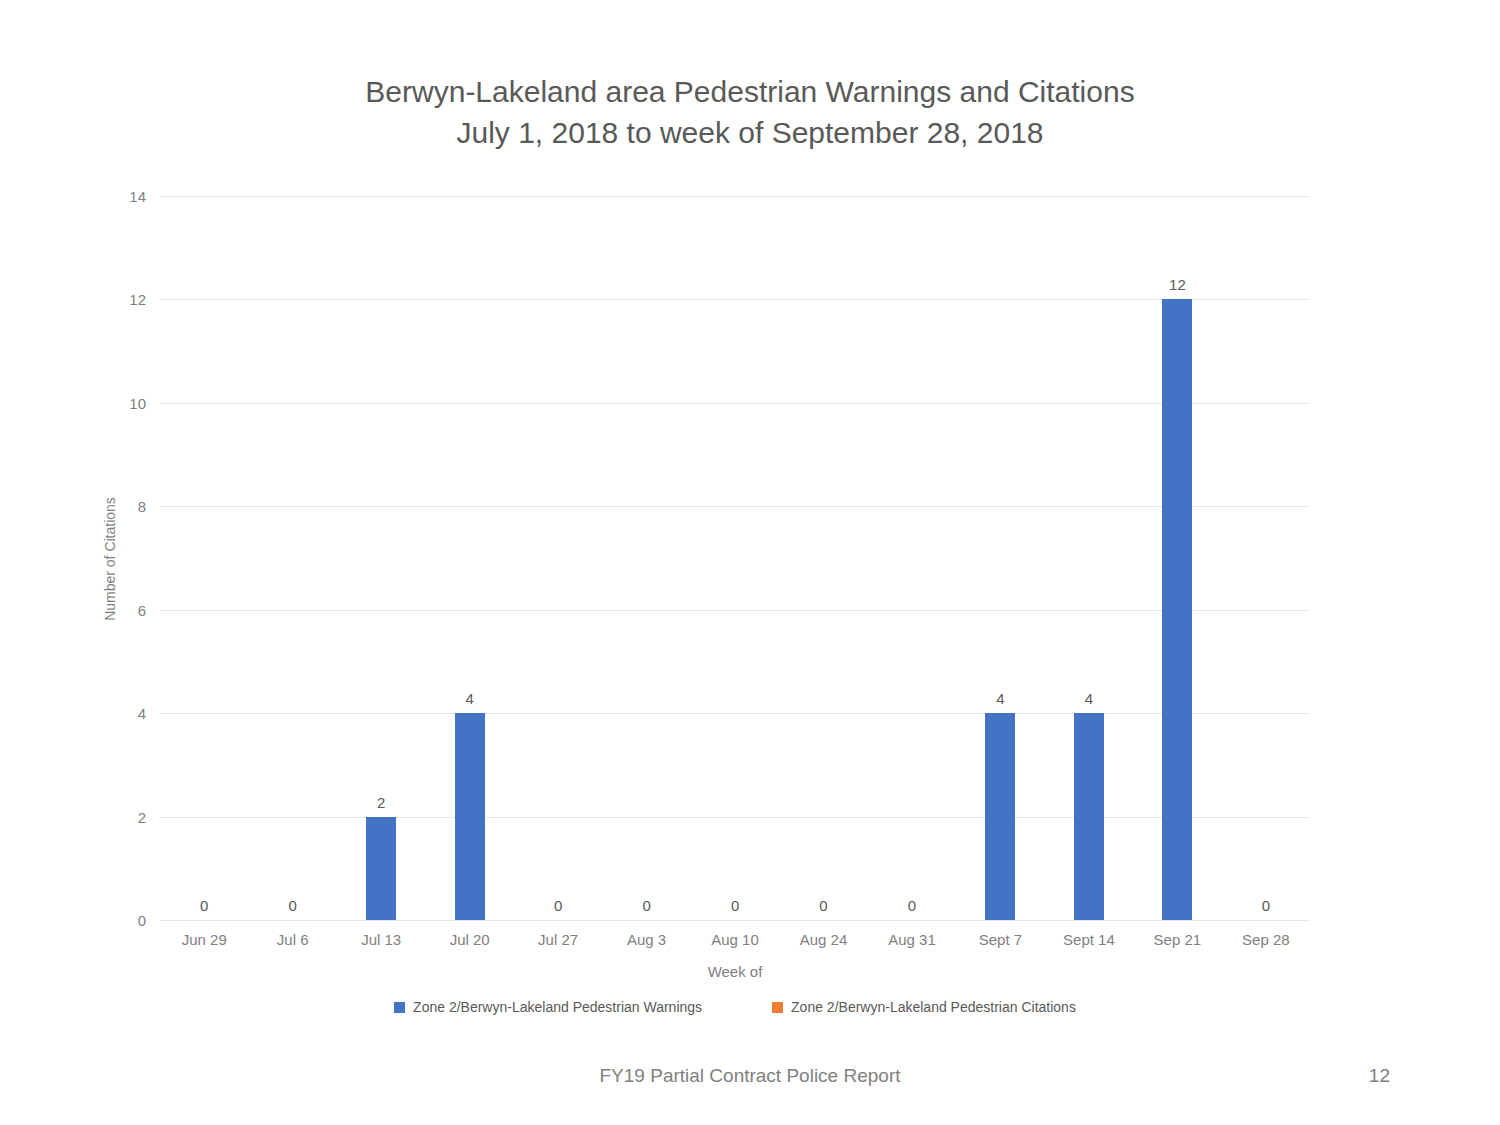Berwyn-Lakeland area Pedestrian Warnings and Citations
July 1, 2018 to week of September 28, 2018
Number of Citations
14
12
10
8
6
4
2
0
0
0
2
4
0
0
0
0
0
4
4
12
0
Jun 29
Jul 6
Jul 13
Jul 20
Jul 27
Aug 3
Aug 10
Aug 24
Aug 31
Sept 7
Sept 14
Sep 21
Sep 28
Week of
Zone 2/Berwyn-Lakeland Pedestrian Warnings
Zone 2/Berwyn-Lakeland Pedestrian Citations
FY19 Partial Contract Police Report
12